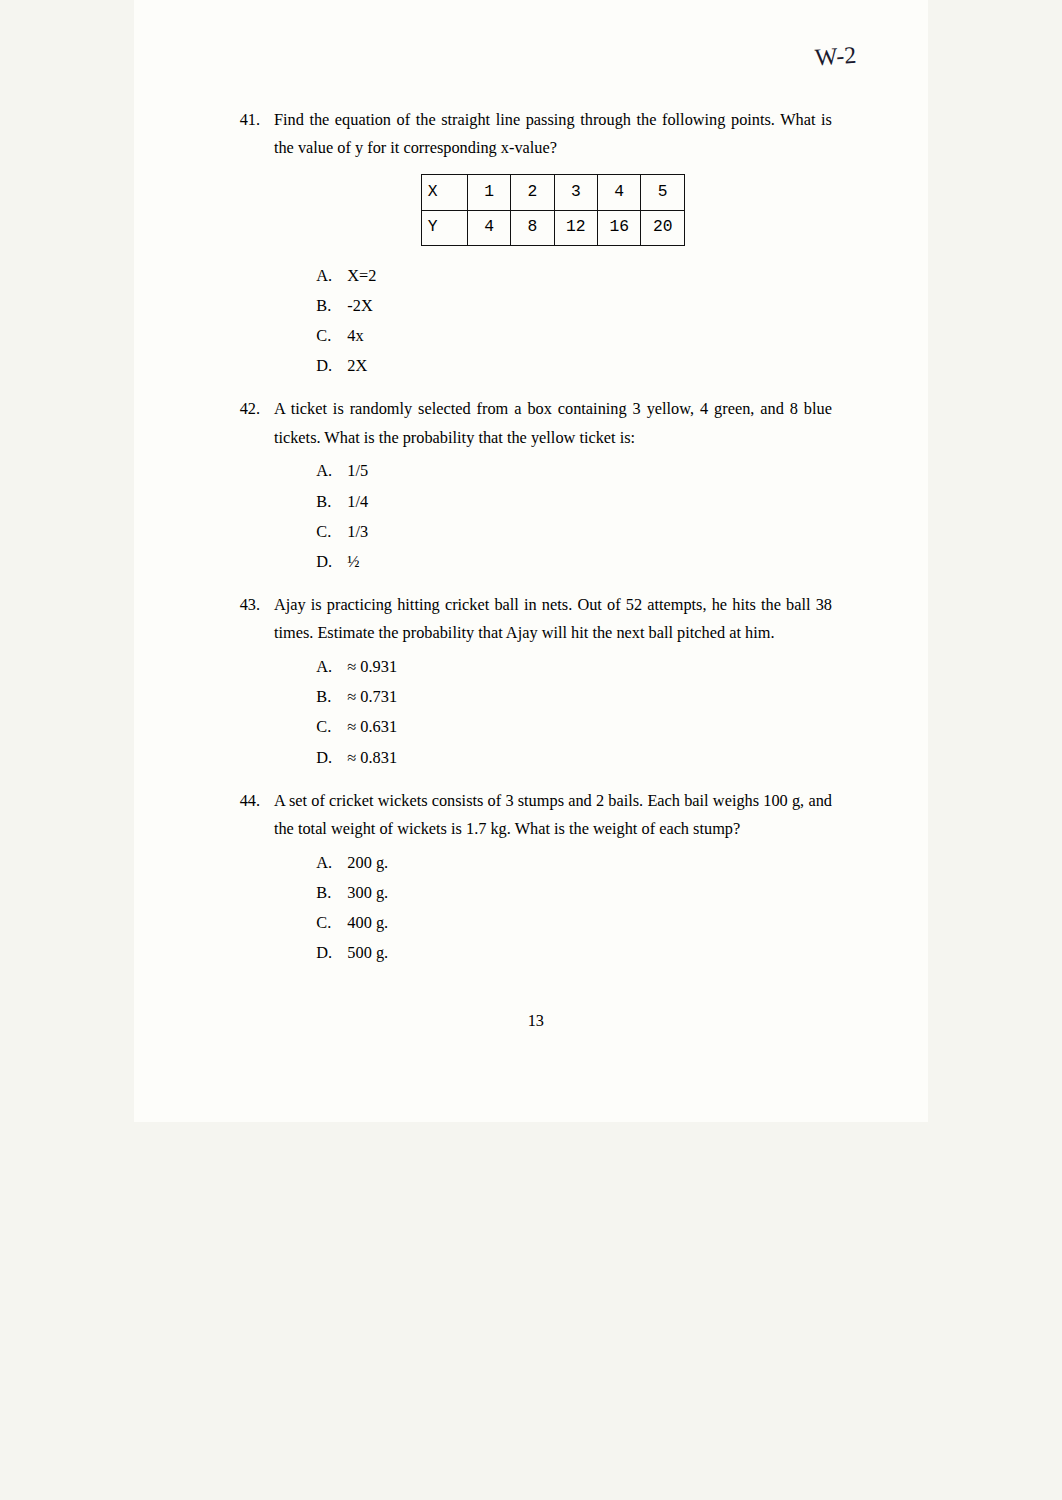W-2
Find the equation of the straight line passing through the following points. What is the value of y for it corresponding x-value?
| X | 1 | 2 | 3 | 4 | 5 |
| Y | 4 | 8 | 12 | 16 | 20 |
X=2
-2X
4x
2X
A ticket is randomly selected from a box containing 3 yellow, 4 green, and 8 blue tickets. What is the probability that the yellow ticket is:
1/5
1/4
1/3
½
Ajay is practicing hitting cricket ball in nets. Out of 52 attempts, he hits the ball 38 times. Estimate the probability that Ajay will hit the next ball pitched at him.
≈ 0.931
≈ 0.731
≈ 0.631
≈ 0.831
A set of cricket wickets consists of 3 stumps and 2 bails. Each bail weighs 100 g, and the total weight of wickets is 1.7 kg. What is the weight of each stump?
200 g.
300 g.
400 g.
500 g.
13